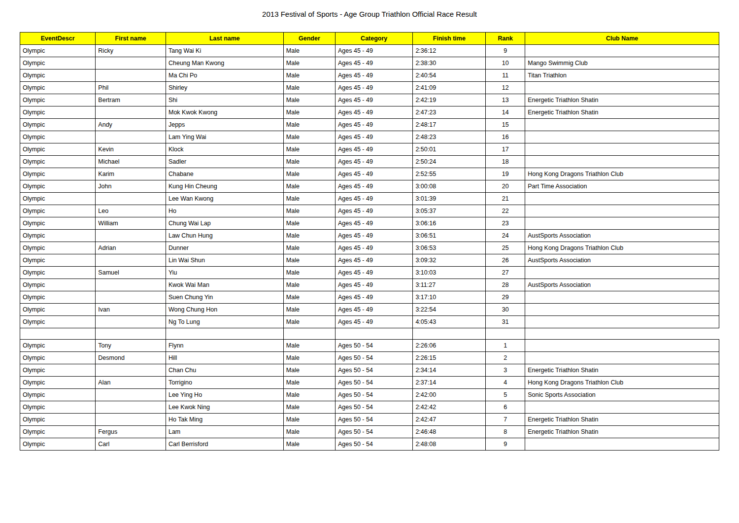2013 Festival of Sports - Age Group Triathlon Official Race Result
| EventDescr | First name | Last name | Gender | Category | Finish time | Rank | Club Name |
| --- | --- | --- | --- | --- | --- | --- | --- |
| Olympic | Ricky | Tang Wai Ki | Male | Ages 45 - 49 | 2:36:12 | 9 | |
| Olympic | | Cheung Man Kwong | Male | Ages 45 - 49 | 2:38:30 | 10 | Mango Swimmig Club |
| Olympic | | Ma Chi Po | Male | Ages 45 - 49 | 2:40:54 | 11 | Titan Triathlon |
| Olympic | Phil | Shirley | Male | Ages 45 - 49 | 2:41:09 | 12 | |
| Olympic | Bertram | Shi | Male | Ages 45 - 49 | 2:42:19 | 13 | Energetic Triathlon Shatin |
| Olympic | | Mok Kwok Kwong | Male | Ages 45 - 49 | 2:47:23 | 14 | Energetic Triathlon Shatin |
| Olympic | Andy | Jepps | Male | Ages 45 - 49 | 2:48:17 | 15 | |
| Olympic | | Lam Ying Wai | Male | Ages 45 - 49 | 2:48:23 | 16 | |
| Olympic | Kevin | Klock | Male | Ages 45 - 49 | 2:50:01 | 17 | |
| Olympic | Michael | Sadler | Male | Ages 45 - 49 | 2:50:24 | 18 | |
| Olympic | Karim | Chabane | Male | Ages 45 - 49 | 2:52:55 | 19 | Hong Kong Dragons Triathlon Club |
| Olympic | John | Kung Hin Cheung | Male | Ages 45 - 49 | 3:00:08 | 20 | Part Time Association |
| Olympic | | Lee Wan Kwong | Male | Ages 45 - 49 | 3:01:39 | 21 | |
| Olympic | Leo | Ho | Male | Ages 45 - 49 | 3:05:37 | 22 | |
| Olympic | William | Chung Wai Lap | Male | Ages 45 - 49 | 3:06:16 | 23 | |
| Olympic | | Law Chun Hung | Male | Ages 45 - 49 | 3:06:51 | 24 | AustSports Association |
| Olympic | Adrian | Dunner | Male | Ages 45 - 49 | 3:06:53 | 25 | Hong Kong Dragons Triathlon Club |
| Olympic | | Lin Wai Shun | Male | Ages 45 - 49 | 3:09:32 | 26 | AustSports Association |
| Olympic | Samuel | Yiu | Male | Ages 45 - 49 | 3:10:03 | 27 | |
| Olympic | | Kwok Wai Man | Male | Ages 45 - 49 | 3:11:27 | 28 | AustSports Association |
| Olympic | | Suen Chung Yin | Male | Ages 45 - 49 | 3:17:10 | 29 | |
| Olympic | Ivan | Wong Chung Hon | Male | Ages 45 - 49 | 3:22:54 | 30 | |
| Olympic | | Ng To Lung | Male | Ages 45 - 49 | 4:05:43 | 31 | |
| Olympic | Tony | Flynn | Male | Ages 50 - 54 | 2:26:06 | 1 | |
| Olympic | Desmond | Hill | Male | Ages 50 - 54 | 2:26:15 | 2 | |
| Olympic | | Chan Chu | Male | Ages 50 - 54 | 2:34:14 | 3 | Energetic Triathlon Shatin |
| Olympic | Alan | Torrigino | Male | Ages 50 - 54 | 2:37:14 | 4 | Hong Kong Dragons Triathlon Club |
| Olympic | | Lee Ying Ho | Male | Ages 50 - 54 | 2:42:00 | 5 | Sonic Sports Association |
| Olympic | | Lee Kwok Ning | Male | Ages 50 - 54 | 2:42:42 | 6 | |
| Olympic | | Ho Tak Ming | Male | Ages 50 - 54 | 2:42:47 | 7 | Energetic Triathlon Shatin |
| Olympic | Fergus | Lam | Male | Ages 50 - 54 | 2:46:48 | 8 | Energetic Triathlon Shatin |
| Olympic | Carl | Carl Berrisford | Male | Ages 50 - 54 | 2:48:08 | 9 | |